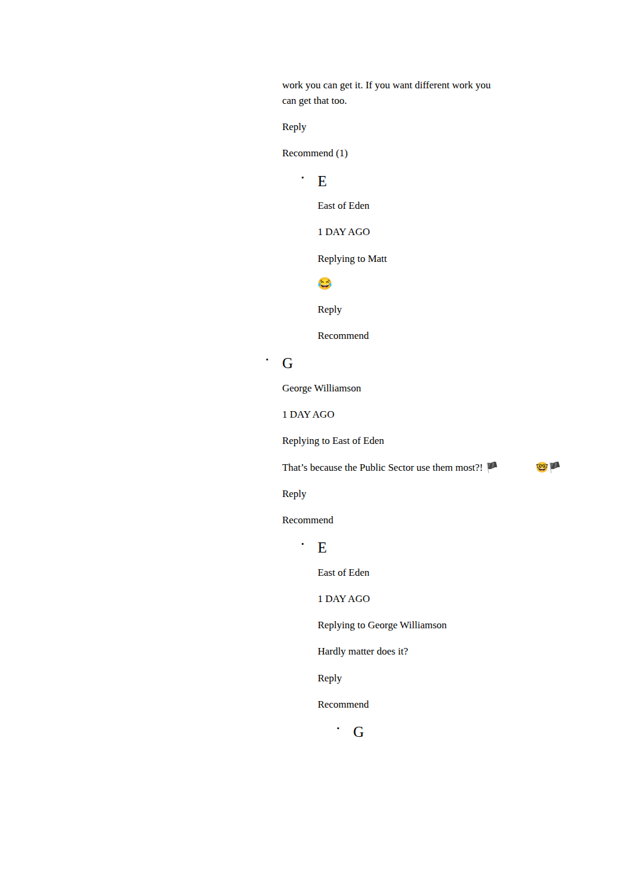work you can get it. If you want different work you can get that too.
Reply
Recommend (1)
▪
E
East of Eden
1 DAY AGO
Replying to Matt
😂
Reply
Recommend
▪
G
George Williamson
1 DAY AGO
Replying to East of Eden
That’s because the Public Sector use them most?! 🏴 🤓🏴
Reply
Recommend
▪
E
East of Eden
1 DAY AGO
Replying to George Williamson
Hardly matter does it?
Reply
Recommend
▪
G